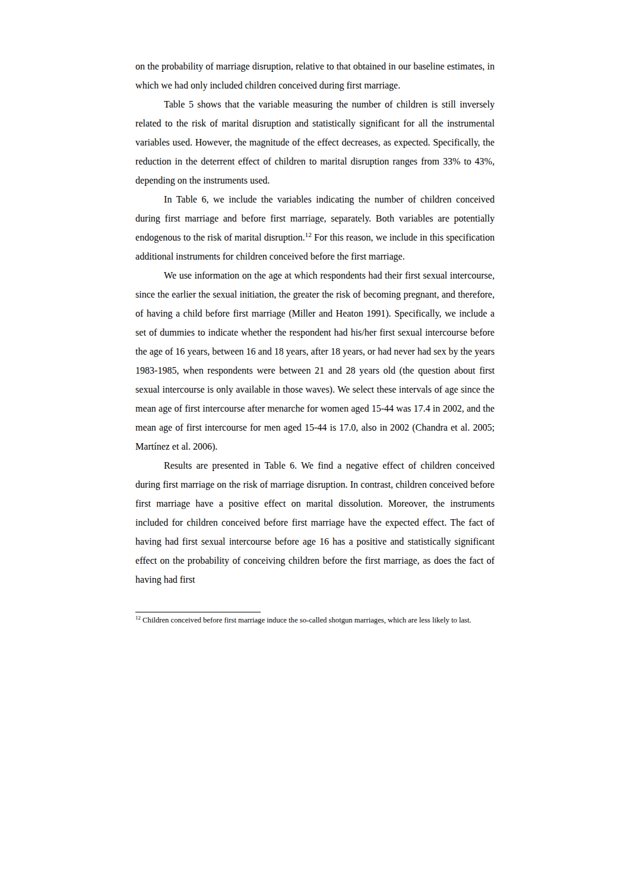on the probability of marriage disruption, relative to that obtained in our baseline estimates, in which we had only included children conceived during first marriage.
Table 5 shows that the variable measuring the number of children is still inversely related to the risk of marital disruption and statistically significant for all the instrumental variables used. However, the magnitude of the effect decreases, as expected. Specifically, the reduction in the deterrent effect of children to marital disruption ranges from 33% to 43%, depending on the instruments used.
In Table 6, we include the variables indicating the number of children conceived during first marriage and before first marriage, separately. Both variables are potentially endogenous to the risk of marital disruption.12 For this reason, we include in this specification additional instruments for children conceived before the first marriage.
We use information on the age at which respondents had their first sexual intercourse, since the earlier the sexual initiation, the greater the risk of becoming pregnant, and therefore, of having a child before first marriage (Miller and Heaton 1991). Specifically, we include a set of dummies to indicate whether the respondent had his/her first sexual intercourse before the age of 16 years, between 16 and 18 years, after 18 years, or had never had sex by the years 1983-1985, when respondents were between 21 and 28 years old (the question about first sexual intercourse is only available in those waves). We select these intervals of age since the mean age of first intercourse after menarche for women aged 15-44 was 17.4 in 2002, and the mean age of first intercourse for men aged 15-44 is 17.0, also in 2002 (Chandra et al. 2005; Martínez et al. 2006).
Results are presented in Table 6. We find a negative effect of children conceived during first marriage on the risk of marriage disruption. In contrast, children conceived before first marriage have a positive effect on marital dissolution. Moreover, the instruments included for children conceived before first marriage have the expected effect. The fact of having had first sexual intercourse before age 16 has a positive and statistically significant effect on the probability of conceiving children before the first marriage, as does the fact of having had first
12 Children conceived before first marriage induce the so-called shotgun marriages, which are less likely to last.